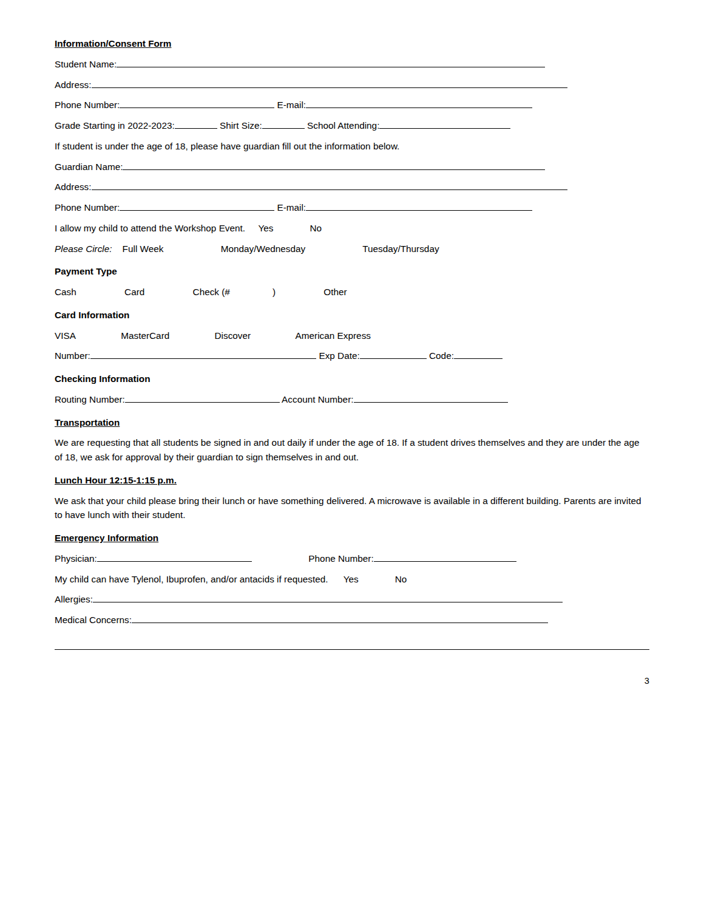Information/Consent Form
Student Name:
Address:
Phone Number: E-mail:
Grade Starting in 2022-2023: Shirt Size: School Attending:
If student is under the age of 18, please have guardian fill out the information below.
Guardian Name:
Address:
Phone Number: E-mail:
I allow my child to attend the Workshop Event. Yes No
Please Circle: Full Week Monday/Wednesday Tuesday/Thursday
Payment Type
Cash Card Check (# ) Other
Card Information
VISA MasterCard Discover American Express
Number: Exp Date: Code:
Checking Information
Routing Number: Account Number:
Transportation
We are requesting that all students be signed in and out daily if under the age of 18. If a student drives themselves and they are under the age of 18, we ask for approval by their guardian to sign themselves in and out.
Lunch Hour 12:15-1:15 p.m.
We ask that your child please bring their lunch or have something delivered. A microwave is available in a different building. Parents are invited to have lunch with their student.
Emergency Information
Physician: Phone Number:
My child can have Tylenol, Ibuprofen, and/or antacids if requested. Yes No
Allergies:
Medical Concerns:
3